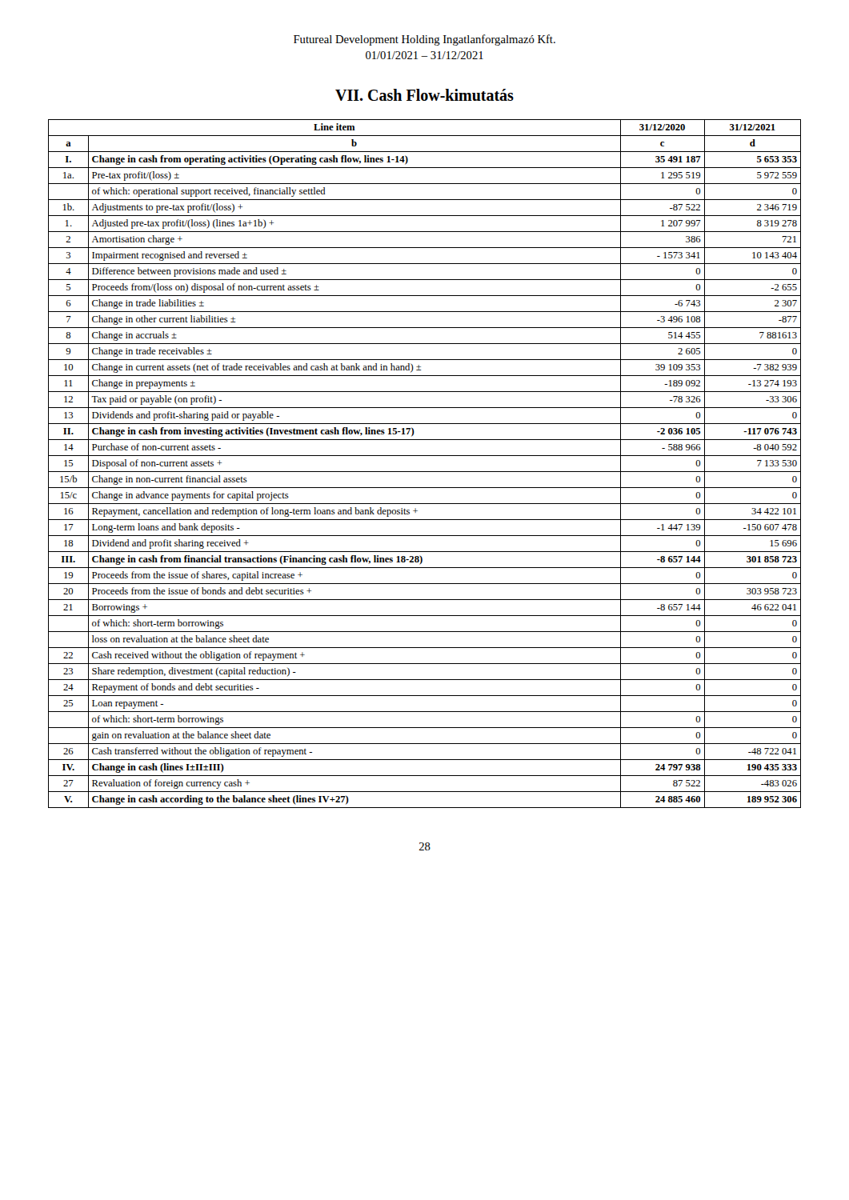Futureal Development Holding Ingatlanforgalmazó Kft.
01/01/2021 – 31/12/2021
VII. Cash Flow-kimutatás
| Line item | 31/12/2020 | 31/12/2021 |
| --- | --- | --- |
| a | b | c | d |
| I. | Change in cash from operating activities (Operating cash flow, lines 1-14) | 35 491 187 | 5 653 353 |
| 1a. | Pre-tax profit/(loss) ± | 1 295 519 | 5 972 559 |
| | of which: operational support received, financially settled | 0 | 0 |
| 1b. | Adjustments to pre-tax profit/(loss) + | -87 522 | 2 346 719 |
| 1. | Adjusted pre-tax profit/(loss) (lines 1a+1b) + | 1 207 997 | 8 319 278 |
| 2 | Amortisation charge + | 386 | 721 |
| 3 | Impairment recognised and reversed ± | - 1573 341 | 10 143 404 |
| 4 | Difference between provisions made and used ± | 0 | 0 |
| 5 | Proceeds from/(loss on) disposal of non-current assets ± | 0 | -2 655 |
| 6 | Change in trade liabilities ± | -6 743 | 2 307 |
| 7 | Change in other current liabilities ± | -3 496 108 | -877 |
| 8 | Change in accruals ± | 514 455 | 7 881613 |
| 9 | Change in trade receivables ± | 2 605 | 0 |
| 10 | Change in current assets (net of trade receivables and cash at bank and in hand) ± | 39 109 353 | -7 382 939 |
| 11 | Change in prepayments ± | -189 092 | -13 274 193 |
| 12 | Tax paid or payable (on profit) - | -78 326 | -33 306 |
| 13 | Dividends and profit-sharing paid or payable - | 0 | 0 |
| II. | Change in cash from investing activities (Investment cash flow, lines 15-17) | -2 036 105 | -117 076 743 |
| 14 | Purchase of non-current assets - | - 588 966 | -8 040 592 |
| 15 | Disposal of non-current assets + | 0 | 7 133 530 |
| 15/b | Change in non-current financial assets | 0 | 0 |
| 15/c | Change in advance payments for capital projects | 0 | 0 |
| 16 | Repayment, cancellation and redemption of long-term loans and bank deposits + | 0 | 34 422 101 |
| 17 | Long-term loans and bank deposits - | -1 447 139 | -150 607 478 |
| 18 | Dividend and profit sharing received + | 0 | 15 696 |
| III. | Change in cash from financial transactions (Financing cash flow, lines 18-28) | -8 657 144 | 301 858 723 |
| 19 | Proceeds from the issue of shares, capital increase + | 0 | 0 |
| 20 | Proceeds from the issue of bonds and debt securities + | 0 | 303 958 723 |
| 21 | Borrowings + | -8 657 144 | 46 622 041 |
| | of which: short-term borrowings | 0 | 0 |
| | loss on revaluation at the balance sheet date | 0 | 0 |
| 22 | Cash received without the obligation of repayment + | 0 | 0 |
| 23 | Share redemption, divestment (capital reduction) - | 0 | 0 |
| 24 | Repayment of bonds and debt securities - | 0 | 0 |
| 25 | Loan repayment - | | 0 |
| | of which: short-term borrowings | 0 | 0 |
| | gain on revaluation at the balance sheet date | 0 | 0 |
| 26 | Cash transferred without the obligation of repayment - | 0 | -48 722 041 |
| IV. | Change in cash (lines I±II±III) | 24 797 938 | 190 435 333 |
| 27 | Revaluation of foreign currency cash + | 87 522 | -483 026 |
| V. | Change in cash according to the balance sheet (lines IV+27) | 24 885 460 | 189 952 306 |
28